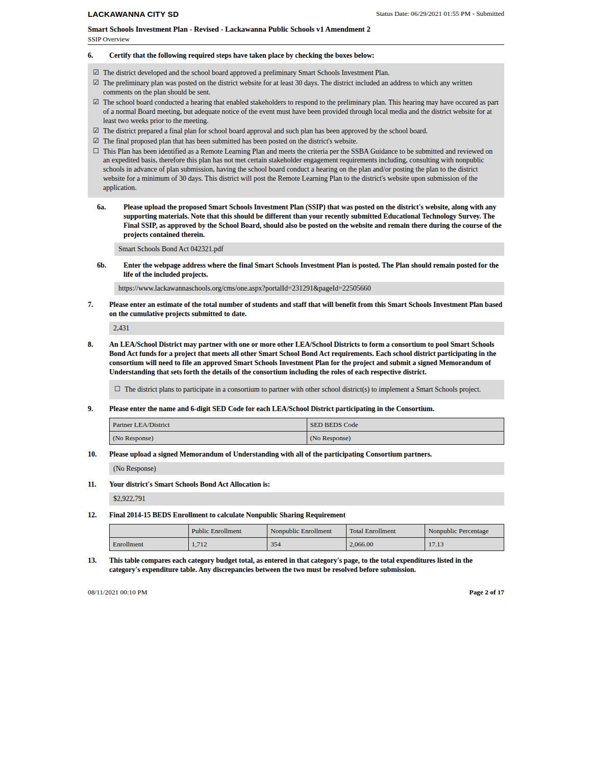LACKAWANNA CITY SD
Status Date: 06/29/2021 01:55 PM - Submitted
Smart Schools Investment Plan - Revised - Lackawanna Public Schools v1 Amendment 2
SSIP Overview
6.
Certify that the following required steps have taken place by checking the boxes below:
☑
The district developed and the school board approved a preliminary Smart Schools Investment Plan.
☑
The preliminary plan was posted on the district website for at least 30 days. The district included an address to which any written comments on the plan should be sent.
☑
The school board conducted a hearing that enabled stakeholders to respond to the preliminary plan. This hearing may have occured as part of a normal Board meeting, but adequate notice of the event must have been provided through local media and the district website for at least two weeks prior to the meeting.
☑
The district prepared a final plan for school board approval and such plan has been approved by the school board.
☑
The final proposed plan that has been submitted has been posted on the district's website.
☐
This Plan has been identified as a Remote Learning Plan and meets the criteria per the SSBA Guidance to be submitted and reviewed on an expedited basis, therefore this plan has not met certain stakeholder engagement requirements including, consulting with nonpublic schools in advance of plan submission, having the school board conduct a hearing on the plan and/or posting the plan to the district website for a minimum of 30 days. This district will post the Remote Learning Plan to the district's website upon submission of the application.
6a.
Please upload the proposed Smart Schools Investment Plan (SSIP) that was posted on the district's website, along with any supporting materials. Note that this should be different than your recently submitted Educational Technology Survey. The Final SSIP, as approved by the School Board, should also be posted on the website and remain there during the course of the projects contained therein.
Smart Schools Bond Act 042321.pdf
6b.
Enter the webpage address where the final Smart Schools Investment Plan is posted. The Plan should remain posted for the life of the included projects.
https://www.lackawannaschools.org/cms/one.aspx?portalId=231291&pageId=22505660
7.
Please enter an estimate of the total number of students and staff that will benefit from this Smart Schools Investment Plan based on the cumulative projects submitted to date.
2,431
8.
An LEA/School District may partner with one or more other LEA/School Districts to form a consortium to pool Smart Schools Bond Act funds for a project that meets all other Smart School Bond Act requirements. Each school district participating in the consortium will need to file an approved Smart Schools Investment Plan for the project and submit a signed Memorandum of Understanding that sets forth the details of the consortium including the roles of each respective district.
☐
The district plans to participate in a consortium to partner with other school district(s) to implement a Smart Schools project.
9.
Please enter the name and 6-digit SED Code for each LEA/School District participating in the Consortium.
| Partner LEA/District | SED BEDS Code |
| --- | --- |
| (No Response) | (No Response) |
10.
Please upload a signed Memorandum of Understanding with all of the participating Consortium partners.
(No Response)
11.
Your district's Smart Schools Bond Act Allocation is:
$2,922,791
12.
Final 2014-15 BEDS Enrollment to calculate Nonpublic Sharing Requirement
| | Public Enrollment | Nonpublic Enrollment | Total Enrollment | Nonpublic Percentage |
| --- | --- | --- | --- | --- |
| Enrollment | 1,712 | 354 | 2,066.00 | 17.13 |
13.
This table compares each category budget total, as entered in that category's page, to the total expenditures listed in the category's expenditure table. Any discrepancies between the two must be resolved before submission.
08/11/2021 00:10 PM
Page 2 of 17